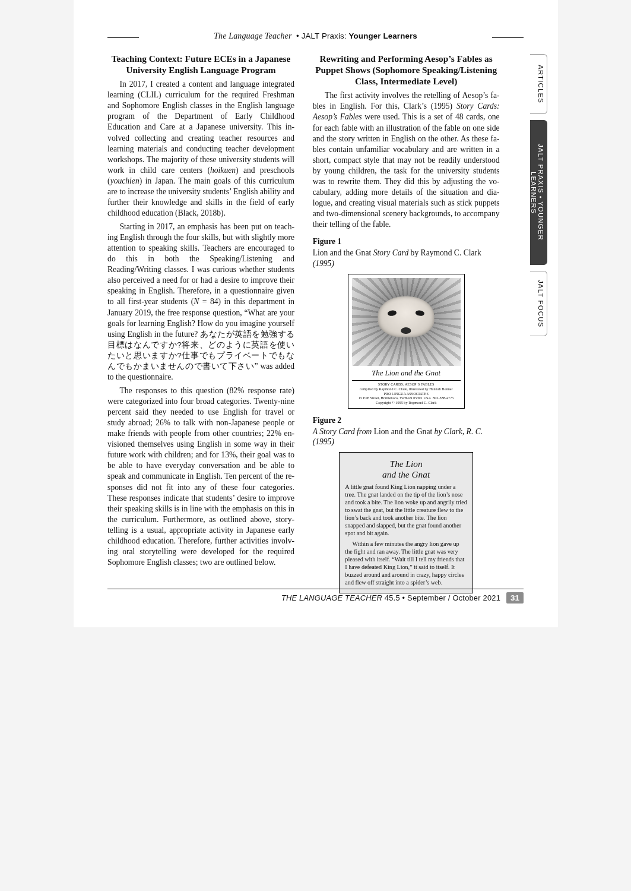The Language Teacher • JALT Praxis: Younger Learners
Teaching Context: Future ECEs in a Japanese University English Language Program
In 2017, I created a content and language integrated learning (CLIL) curriculum for the required Freshman and Sophomore English classes in the English language program of the Department of Early Childhood Education and Care at a Japanese university. This involved collecting and creating teacher resources and learning materials and conducting teacher development workshops. The majority of these university students will work in child care centers (hoikuen) and preschools (youchien) in Japan. The main goals of this curriculum are to increase the university students’ English ability and further their knowledge and skills in the field of early childhood education (Black, 2018b).
Starting in 2017, an emphasis has been put on teaching English through the four skills, but with slightly more attention to speaking skills. Teachers are encouraged to do this in both the Speaking/Listening and Reading/Writing classes. I was curious whether students also perceived a need for or had a desire to improve their speaking in English. Therefore, in a questionnaire given to all first-year students (N = 84) in this department in January 2019, the free response question, “What are your goals for learning English? How do you imagine yourself using English in the future? あなたが英語を勉強する目標はなんですか?将来、どのように英語を使いたいと思いますか?仕事でもプライベートでもなんでもかまいませんので書いて下さい” was added to the questionnaire.
The responses to this question (82% response rate) were categorized into four broad categories. Twenty-nine percent said they needed to use English for travel or study abroad; 26% to talk with non-Japanese people or make friends with people from other countries; 22% envisioned themselves using English in some way in their future work with children; and for 13%, their goal was to be able to have everyday conversation and be able to speak and communicate in English. Ten percent of the responses did not fit into any of these four categories. These responses indicate that students’ desire to improve their speaking skills is in line with the emphasis on this in the curriculum. Furthermore, as outlined above, storytelling is a usual, appropriate activity in Japanese early childhood education. Therefore, further activities involving oral storytelling were developed for the required Sophomore English classes; two are outlined below.
Rewriting and Performing Aesop’s Fables as Puppet Shows (Sophomore Speaking/Listening Class, Intermediate Level)
The first activity involves the retelling of Aesop’s fables in English. For this, Clark’s (1995) Story Cards: Aesop’s Fables were used. This is a set of 48 cards, one for each fable with an illustration of the fable on one side and the story written in English on the other. As these fables contain unfamiliar vocabulary and are written in a short, compact style that may not be readily understood by young children, the task for the university students was to rewrite them. They did this by adjusting the vocabulary, adding more details of the situation and dialogue, and creating visual materials such as stick puppets and two-dimensional scenery backgrounds, to accompany their telling of the fable.
Figure 1
Lion and the Gnat Story Card by Raymond C. Clark (1995)
The Lion and the Gnat
STORY CARDS: AESOP’S FABLES
compiled by Raymond C. Clark, illustrated by Hannah Bonner
PRO LINGUA ASSOCIATES
15 Elm Street, Brattleboro, Vermont 05301 USA 802-388-4775
Copyright © 1995 by Raymond C. Clark
Figure 2
A Story Card from Lion and the Gnat by Clark, R. C. (1995)
The Lion
and the Gnat
A little gnat found King Lion napping under a tree. The gnat landed on the tip of the lion’s nose and took a bite. The lion woke up and angrily tried to swat the gnat, but the little creature flew to the lion’s back and took another bite. The lion snapped and slapped, but the gnat found another spot and bit again.
Within a few minutes the angry lion gave up the fight and ran away. The little gnat was very pleased with itself. “Wait till I tell my friends that I have defeated King Lion,” it said to itself. It buzzed around and around in crazy, happy circles and flew off straight into a spider’s web.
ARTICLES
JALT PRAXIS • YOUNGER LEARNERS
JALT FOCUS
THE LANGUAGE TEACHER 45.5 • September / October 2021
31